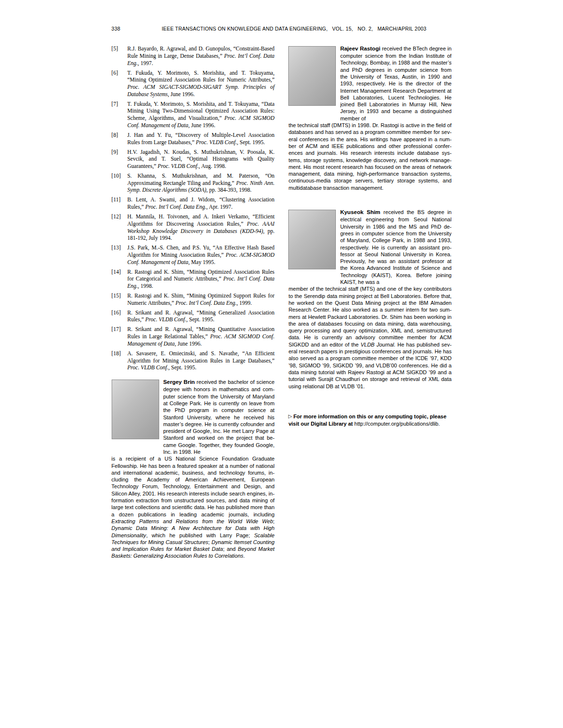338
IEEE TRANSACTIONS ON KNOWLEDGE AND DATA ENGINEERING, VOL. 15, NO. 2, MARCH/APRIL 2003
[5] R.J. Bayardo, R. Agrawal, and D. Gunopulos, “Constraint-Based Rule Mining in Large, Dense Databases,” Proc. Int’l Conf. Data Eng., 1997.
[6] T. Fukuda, Y. Morimoto, S. Morishita, and T. Tokuyama, “Mining Optimized Association Rules for Numeric Attributes,” Proc. ACM SIGACT-SIGMOD-SIGART Symp. Principles of Database Systems, June 1996.
[7] T. Fukuda, Y. Morimoto, S. Morishita, and T. Tokuyama, “Data Mining Using Two-Dimensional Optimized Association Rules: Scheme, Algorithms, and Visualization,” Proc. ACM SIGMOD Conf. Management of Data, June 1996.
[8] J. Han and Y. Fu, “Discovery of Multiple-Level Association Rules from Large Databases,” Proc. VLDB Conf., Sept. 1995.
[9] H.V. Jagadish, N. Koudas, S. Muthukrishnan, V. Poosala, K. Sevcik, and T. Suel, “Optimal Histograms with Quality Guarantees,” Proc. VLDB Conf., Aug. 1998.
[10] S. Khanna, S. Muthukrishnan, and M. Paterson, “On Approximating Rectangle Tiling and Packing,” Proc. Ninth Ann. Symp. Discrete Algorithms (SODA), pp. 384-393, 1998.
[11] B. Lent, A. Swami, and J. Widom, “Clustering Association Rules,” Proc. Int’l Conf. Data Eng., Apr. 1997.
[12] H. Mannila, H. Toivonen, and A. Inkeri Verkamo, “Efficient Algorithms for Discovering Association Rules,” Proc. AAAI Workshop Knowledge Discovery in Databases (KDD-94), pp. 181-192, July 1994.
[13] J.S. Park, M.-S. Chen, and P.S. Yu, “An Effective Hash Based Algorithm for Mining Association Rules,” Proc. ACM-SIGMOD Conf. Management of Data, May 1995.
[14] R. Rastogi and K. Shim, “Mining Optimized Association Rules for Categorical and Numeric Attributes,” Proc. Int’l Conf. Data Eng., 1998.
[15] R. Rastogi and K. Shim, “Mining Optimized Support Rules for Numeric Attributes,” Proc. Int’l Conf. Data Eng., 1999.
[16] R. Srikant and R. Agrawal, “Mining Generalized Association Rules,” Proc. VLDB Conf., Sept. 1995.
[17] R. Srikant and R. Agrawal, “Mining Quantitative Association Rules in Large Relational Tables,” Proc. ACM SIGMOD Conf. Management of Data, June 1996.
[18] A. Savasere, E. Omiecinski, and S. Navathe, “An Efficient Algorithm for Mining Association Rules in Large Databases,” Proc. VLDB Conf., Sept. 1995.
Sergey Brin received the bachelor of science degree with honors in mathematics and computer science from the University of Maryland at College Park. He is currently on leave from the PhD program in computer science at Stanford University, where he received his master’s degree. He is currently cofounder and president of Google, Inc. He met Larry Page at Stanford and worked on the project that became Google. Together, they founded Google, Inc. in 1998. He
is a recipient of a US National Science Foundation Graduate Fellowship. He has been a featured speaker at a number of national and international academic, business, and technology forums, including the Academy of American Achievement, European Technology Forum, Technology, Entertainment and Design, and Silicon Alley, 2001. His research interests include search engines, information extraction from unstructured sources, and data mining of large text collections and scientific data. He has published more than a dozen publications in leading academic journals, including Extracting Patterns and Relations from the World Wide Web; Dynamic Data Mining: A New Architecture for Data with High Dimensionality, which he published with Larry Page; Scalable Techniques for Mining Casual Structures; Dynamic Itemset Counting and Implication Rules for Market Basket Data; and Beyond Market Baskets: Generalizing Association Rules to Correlations.
Rajeev Rastogi received the BTech degree in computer science from the Indian Institute of Technology, Bombay, in 1988 and the master’s and PhD degrees in computer science from the University of Texas, Austin, in 1990 and 1993, respectively. He is the director of the Internet Management Research Department at Bell Laboratories, Lucent Technologies. He joined Bell Laboratories in Murray Hill, New Jersey, in 1993 and became a distinguished member of
the technical staff (DMTS) in 1998. Dr. Rastogi is active in the field of databases and has served as a program committee member for several conferences in the area. His writings have appeared in a number of ACM and IEEE publications and other professional conferences and journals. His research interests include database systems, storage systems, knowledge discovery, and network management. His most recent research has focused on the areas of network management, data mining, high-performance transaction systems, continuous-media storage servers, tertiary storage systems, and multidatabase transaction management.
Kyuseok Shim received the BS degree in electrical engineering from Seoul National University in 1986 and the MS and PhD degrees in computer science from the University of Maryland, College Park, in 1988 and 1993, respectively. He is currently an assistant professor at Seoul National University in Korea. Previously, he was an assistant professor at the Korea Advanced Institute of Science and Technology (KAIST), Korea. Before joining KAIST, he was a
member of the technical staff (MTS) and one of the key contributors to the Serendip data mining project at Bell Laboratories. Before that, he worked on the Quest Data Mining project at the IBM Almaden Research Center. He also worked as a summer intern for two summers at Hewlett Packard Laboratories. Dr. Shim has been working in the area of databases focusing on data mining, data warehousing, query processing and query optimization, XML and, semistructured data. He is currently an advisory committee member for ACM SIGKDD and an editor of the VLDB Journal. He has published several research papers in prestigious conferences and journals. He has also served as a program committee member of the ICDE ’97, KDD ’98, SIGMOD ’99, SIGKDD ’99, and VLDB’00 conferences. He did a data mining tutorial with Rajeev Rastogi at ACM SIGKDD ’99 and a tutorial with Surajit Chaudhuri on storage and retrieval of XML data using relational DB at VLDB ’01.
▷For more information on this or any computing topic, please visit our Digital Library at http://computer.org/publications/dlib.